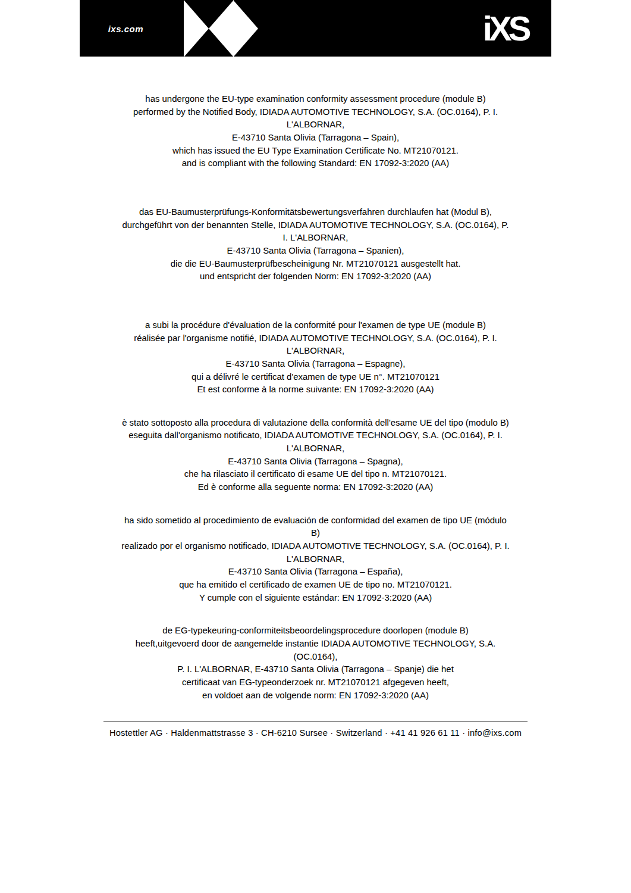ixs.com iXS
has undergone the EU-type examination conformity assessment procedure (module B)
performed by the Notified Body, IDIADA AUTOMOTIVE TECHNOLOGY, S.A. (OC.0164), P. I. L'ALBORNAR,
E-43710 Santa Olivia (Tarragona – Spain),
which has issued the EU Type Examination Certificate No. MT21070121.
and is compliant with the following Standard: EN 17092-3:2020 (AA)
das EU-Baumusterprüfungs-Konformitätsbewertungsverfahren durchlaufen hat (Modul B),
durchgeführt von der benannten Stelle, IDIADA AUTOMOTIVE TECHNOLOGY, S.A. (OC.0164), P. I. L'ALBORNAR,
E-43710 Santa Olivia (Tarragona – Spanien),
die die EU-Baumusterprüfbescheinigung Nr. MT21070121 ausgestellt hat.
und entspricht der folgenden Norm: EN 17092-3:2020 (AA)
a subi la procédure d'évaluation de la conformité pour l'examen de type UE (module B)
réalisée par l'organisme notifié, IDIADA AUTOMOTIVE TECHNOLOGY, S.A. (OC.0164), P. I. L'ALBORNAR,
E-43710 Santa Olivia (Tarragona – Espagne),
qui a délivré le certificat d'examen de type UE n°. MT21070121
Et est conforme à la norme suivante: EN 17092-3:2020 (AA)
è stato sottoposto alla procedura di valutazione della conformità dell'esame UE del tipo (modulo B)
eseguita dall'organismo notificato, IDIADA AUTOMOTIVE TECHNOLOGY, S.A. (OC.0164), P. I. L'ALBORNAR,
E-43710 Santa Olivia (Tarragona – Spagna),
che ha rilasciato il certificato di esame UE del tipo n. MT21070121.
Ed è conforme alla seguente norma: EN 17092-3:2020 (AA)
ha sido sometido al procedimiento de evaluación de conformidad del examen de tipo UE (módulo B)
realizado por el organismo notificado, IDIADA AUTOMOTIVE TECHNOLOGY, S.A. (OC.0164), P. I. L'ALBORNAR,
E-43710 Santa Olivia (Tarragona – España),
que ha emitido el certificado de examen UE de tipo no. MT21070121.
Y cumple con el siguiente estándar: EN 17092-3:2020 (AA)
de EG-typekeuring-conformiteitsbeoordelingsprocedure doorlopen (module B)
heeft,uitgevoerd door de aangemelde instantie IDIADA AUTOMOTIVE TECHNOLOGY, S.A. (OC.0164),
P. I. L'ALBORNAR, E-43710 Santa Olivia (Tarragona – Spanje) die het
certificaat van EG-typeonderzoek nr. MT21070121 afgegeven heeft,
en voldoet aan de volgende norm: EN 17092-3:2020 (AA)
Hostettler AG · Haldenmattstrasse 3 · CH-6210 Sursee · Switzerland · +41 41 926 61 11 · info@ixs.com